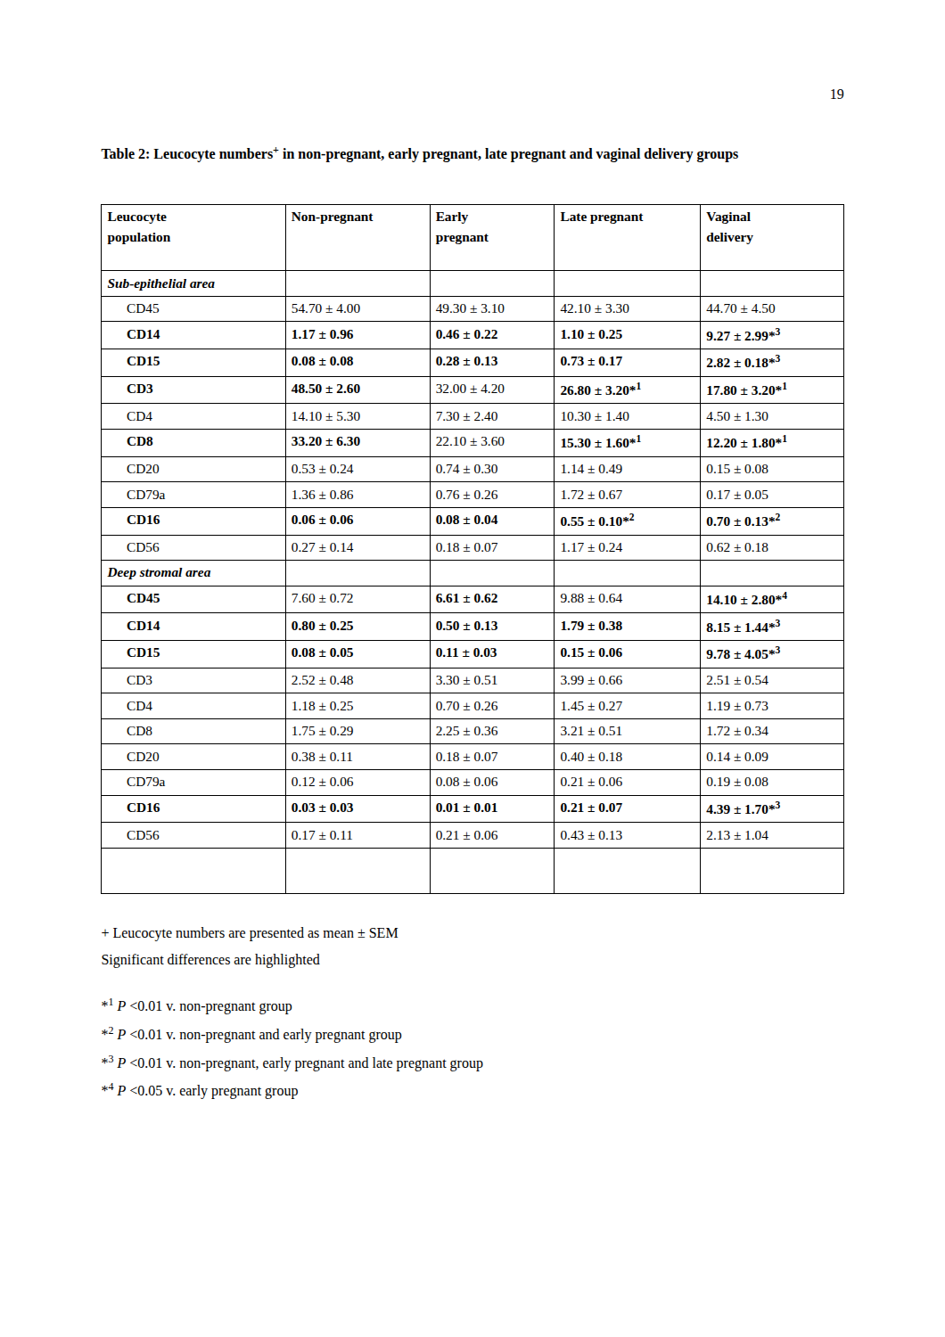19
Table 2: Leucocyte numbers+ in non-pregnant, early pregnant, late pregnant and vaginal delivery groups
| Leucocyte population | Non-pregnant | Early pregnant | Late pregnant | Vaginal delivery |
| --- | --- | --- | --- | --- |
| Sub-epithelial area | | | | |
| CD45 | 54.70 ± 4.00 | 49.30 ± 3.10 | 42.10 ± 3.30 | 44.70 ± 4.50 |
| CD14 | 1.17 ± 0.96 | 0.46 ± 0.22 | 1.10 ± 0.25 | 9.27 ± 2.99* 3 |
| CD15 | 0.08 ± 0.08 | 0.28 ± 0.13 | 0.73 ± 0.17 | 2.82 ± 0.18* 3 |
| CD3 | 48.50 ± 2.60 | 32.00 ± 4.20 | 26.80 ± 3.20* 1 | 17.80 ± 3.20* 1 |
| CD4 | 14.10 ± 5.30 | 7.30 ± 2.40 | 10.30 ± 1.40 | 4.50 ± 1.30 |
| CD8 | 33.20 ± 6.30 | 22.10 ± 3.60 | 15.30 ± 1.60* 1 | 12.20 ± 1.80* 1 |
| CD20 | 0.53 ± 0.24 | 0.74 ± 0.30 | 1.14 ± 0.49 | 0.15 ± 0.08 |
| CD79a | 1.36 ± 0.86 | 0.76 ± 0.26 | 1.72 ± 0.67 | 0.17 ± 0.05 |
| CD16 | 0.06 ± 0.06 | 0.08 ± 0.04 | 0.55 ± 0.10* 2 | 0.70 ± 0.13* 2 |
| CD56 | 0.27 ± 0.14 | 0.18 ± 0.07 | 1.17 ± 0.24 | 0.62 ± 0.18 |
| Deep stromal area | | | | |
| CD45 | 7.60 ± 0.72 | 6.61 ± 0.62 | 9.88 ± 0.64 | 14.10 ± 2.80* 4 |
| CD14 | 0.80 ± 0.25 | 0.50 ± 0.13 | 1.79 ± 0.38 | 8.15 ± 1.44* 3 |
| CD15 | 0.08 ± 0.05 | 0.11 ± 0.03 | 0.15 ± 0.06 | 9.78 ± 4.05* 3 |
| CD3 | 2.52 ± 0.48 | 3.30 ± 0.51 | 3.99 ± 0.66 | 2.51 ± 0.54 |
| CD4 | 1.18 ± 0.25 | 0.70 ± 0.26 | 1.45 ± 0.27 | 1.19 ± 0.73 |
| CD8 | 1.75 ± 0.29 | 2.25 ± 0.36 | 3.21 ± 0.51 | 1.72 ± 0.34 |
| CD20 | 0.38 ± 0.11 | 0.18 ± 0.07 | 0.40 ± 0.18 | 0.14 ± 0.09 |
| CD79a | 0.12 ± 0.06 | 0.08 ± 0.06 | 0.21 ± 0.06 | 0.19 ± 0.08 |
| CD16 | 0.03 ± 0.03 | 0.01 ± 0.01 | 0.21 ± 0.07 | 4.39 ± 1.70* 3 |
| CD56 | 0.17 ± 0.11 | 0.21 ± 0.06 | 0.43 ± 0.13 | 2.13 ± 1.04 |
+ Leucocyte numbers are presented as mean ± SEM
Significant differences are highlighted
*1 P <0.01 v. non-pregnant group
*2 P <0.01 v. non-pregnant and early pregnant group
*3 P <0.01 v. non-pregnant, early pregnant and late pregnant group
*4 P <0.05 v. early pregnant group